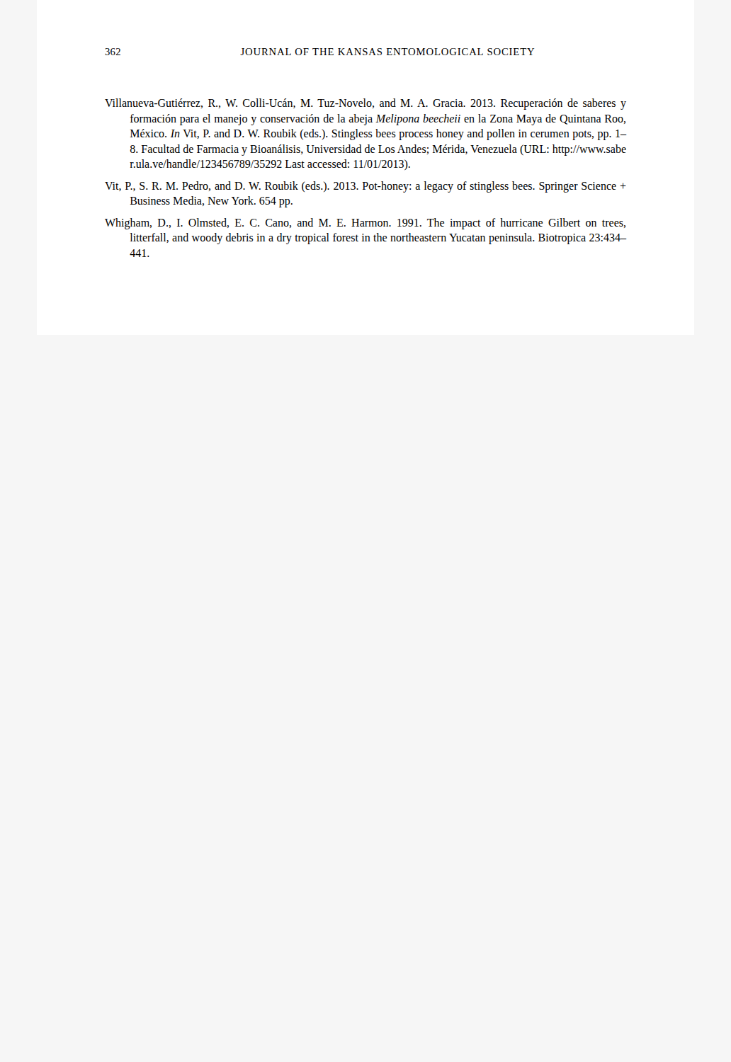362 JOURNAL OF THE KANSAS ENTOMOLOGICAL SOCIETY
Villanueva-Gutiérrez, R., W. Colli-Ucán, M. Tuz-Novelo, and M. A. Gracia. 2013. Recuperación de saberes y formación para el manejo y conservación de la abeja Melipona beecheii en la Zona Maya de Quintana Roo, México. In Vit, P. and D. W. Roubik (eds.). Stingless bees process honey and pollen in cerumen pots, pp. 1–8. Facultad de Farmacia y Bioanálisis, Universidad de Los Andes; Mérida, Venezuela (URL: http://www.saber.ula.ve/handle/123456789/35292 Last accessed: 11/01/2013).
Vit, P., S. R. M. Pedro, and D. W. Roubik (eds.). 2013. Pot-honey: a legacy of stingless bees. Springer Science + Business Media, New York. 654 pp.
Whigham, D., I. Olmsted, E. C. Cano, and M. E. Harmon. 1991. The impact of hurricane Gilbert on trees, litterfall, and woody debris in a dry tropical forest in the northeastern Yucatan peninsula. Biotropica 23:434–441.